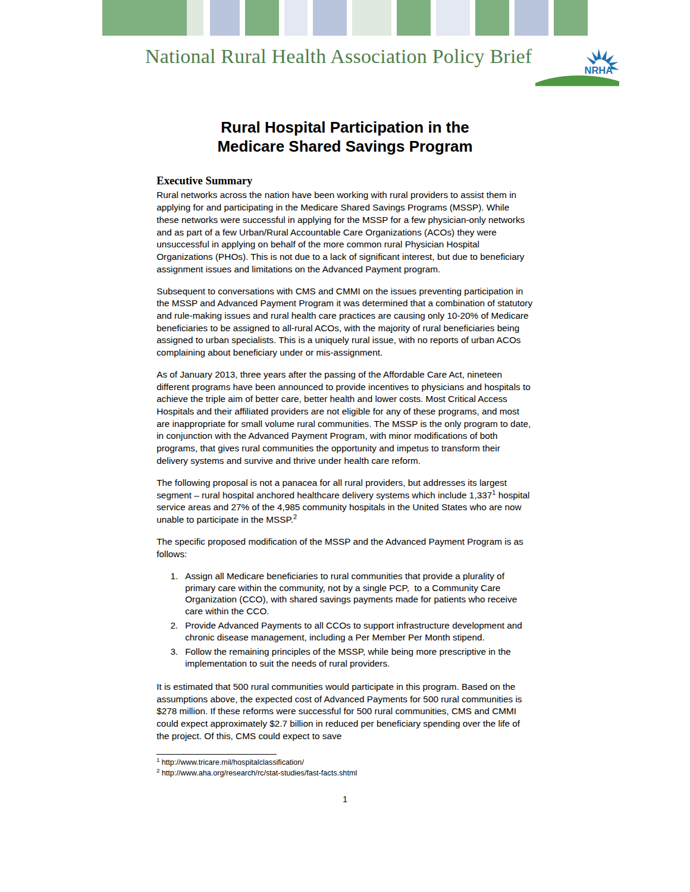National Rural Health Association Policy Brief
NRHA
Rural Hospital Participation in the
Medicare Shared Savings Program
Executive Summary
Rural networks across the nation have been working with rural providers to assist them in applying for and participating in the Medicare Shared Savings Programs (MSSP). While these networks were successful in applying for the MSSP for a few physician-only networks and as part of a few Urban/Rural Accountable Care Organizations (ACOs) they were unsuccessful in applying on behalf of the more common rural Physician Hospital Organizations (PHOs). This is not due to a lack of significant interest, but due to beneficiary assignment issues and limitations on the Advanced Payment program.
Subsequent to conversations with CMS and CMMI on the issues preventing participation in the MSSP and Advanced Payment Program it was determined that a combination of statutory and rule-making issues and rural health care practices are causing only 10-20% of Medicare beneficiaries to be assigned to all-rural ACOs, with the majority of rural beneficiaries being assigned to urban specialists. This is a uniquely rural issue, with no reports of urban ACOs complaining about beneficiary under or mis-assignment.
As of January 2013, three years after the passing of the Affordable Care Act, nineteen different programs have been announced to provide incentives to physicians and hospitals to achieve the triple aim of better care, better health and lower costs. Most Critical Access Hospitals and their affiliated providers are not eligible for any of these programs, and most are inappropriate for small volume rural communities. The MSSP is the only program to date, in conjunction with the Advanced Payment Program, with minor modifications of both programs, that gives rural communities the opportunity and impetus to transform their delivery systems and survive and thrive under health care reform.
The following proposal is not a panacea for all rural providers, but addresses its largest segment – rural hospital anchored healthcare delivery systems which include 1,3371 hospital service areas and 27% of the 4,985 community hospitals in the United States who are now unable to participate in the MSSP.2
The specific proposed modification of the MSSP and the Advanced Payment Program is as follows:
Assign all Medicare beneficiaries to rural communities that provide a plurality of primary care within the community, not by a single PCP, to a Community Care Organization (CCO), with shared savings payments made for patients who receive care within the CCO.
Provide Advanced Payments to all CCOs to support infrastructure development and chronic disease management, including a Per Member Per Month stipend.
Follow the remaining principles of the MSSP, while being more prescriptive in the implementation to suit the needs of rural providers.
It is estimated that 500 rural communities would participate in this program. Based on the assumptions above, the expected cost of Advanced Payments for 500 rural communities is $278 million. If these reforms were successful for 500 rural communities, CMS and CMMI could expect approximately $2.7 billion in reduced per beneficiary spending over the life of the project. Of this, CMS could expect to save
1 http://www.tricare.mil/hospitalclassification/
2 http://www.aha.org/research/rc/stat-studies/fast-facts.shtml
1